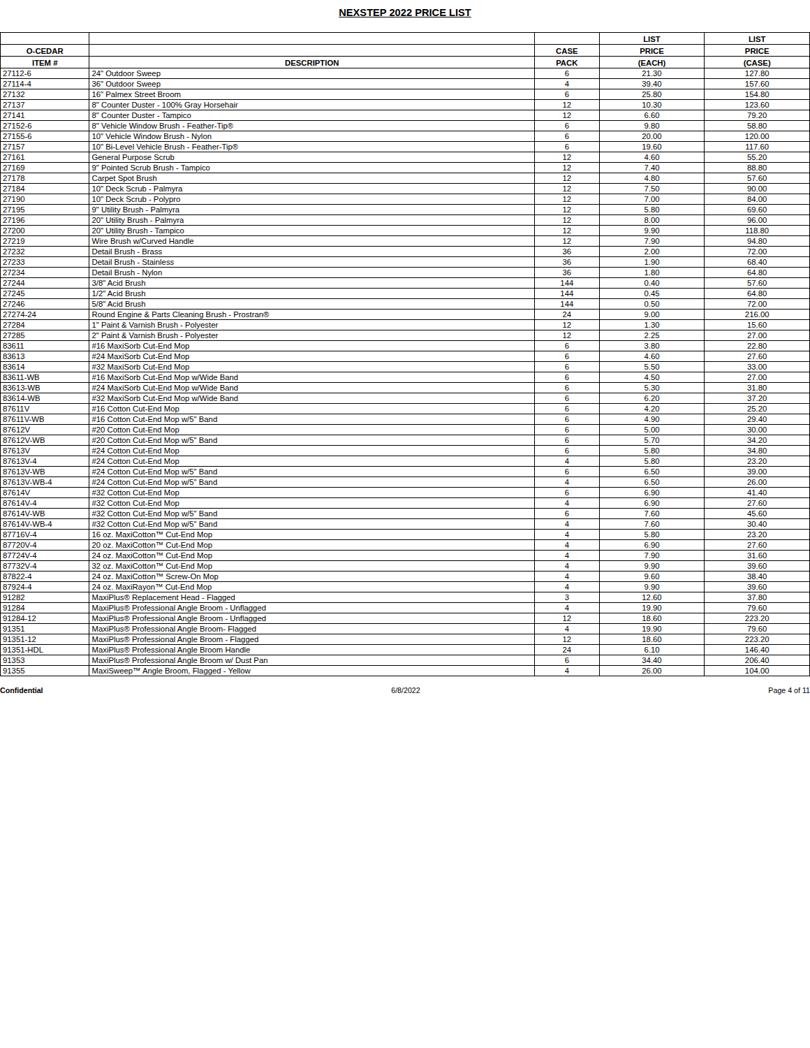NEXSTEP 2022 PRICE LIST
| | | | LIST | LIST |
| --- | --- | --- | --- | --- |
| O-CEDAR | | CASE | PRICE | PRICE |
| ITEM # | DESCRIPTION | PACK | (EACH) | (CASE) |
| 27112-6 | 24" Outdoor Sweep | 6 | 21.30 | 127.80 |
| 27114-4 | 36" Outdoor Sweep | 4 | 39.40 | 157.60 |
| 27132 | 16" Palmex Street Broom | 6 | 25.80 | 154.80 |
| 27137 | 8" Counter Duster - 100% Gray Horsehair | 12 | 10.30 | 123.60 |
| 27141 | 8" Counter Duster - Tampico | 12 | 6.60 | 79.20 |
| 27152-6 | 8" Vehicle Window Brush - Feather-Tip® | 6 | 9.80 | 58.80 |
| 27155-6 | 10" Vehicle Window Brush - Nylon | 6 | 20.00 | 120.00 |
| 27157 | 10" Bi-Level Vehicle Brush - Feather-Tip® | 6 | 19.60 | 117.60 |
| 27161 | General Purpose Scrub | 12 | 4.60 | 55.20 |
| 27169 | 9" Pointed Scrub Brush - Tampico | 12 | 7.40 | 88.80 |
| 27178 | Carpet Spot Brush | 12 | 4.80 | 57.60 |
| 27184 | 10" Deck Scrub - Palmyra | 12 | 7.50 | 90.00 |
| 27190 | 10" Deck Scrub - Polypro | 12 | 7.00 | 84.00 |
| 27195 | 9" Utility Brush - Palmyra | 12 | 5.80 | 69.60 |
| 27196 | 20" Utility Brush - Palmyra | 12 | 8.00 | 96.00 |
| 27200 | 20" Utility Brush - Tampico | 12 | 9.90 | 118.80 |
| 27219 | Wire Brush w/Curved Handle | 12 | 7.90 | 94.80 |
| 27232 | Detail Brush - Brass | 36 | 2.00 | 72.00 |
| 27233 | Detail Brush - Stainless | 36 | 1.90 | 68.40 |
| 27234 | Detail Brush - Nylon | 36 | 1.80 | 64.80 |
| 27244 | 3/8" Acid Brush | 144 | 0.40 | 57.60 |
| 27245 | 1/2" Acid Brush | 144 | 0.45 | 64.80 |
| 27246 | 5/8" Acid Brush | 144 | 0.50 | 72.00 |
| 27274-24 | Round Engine & Parts Cleaning Brush - Prostran® | 24 | 9.00 | 216.00 |
| 27284 | 1" Paint & Varnish Brush - Polyester | 12 | 1.30 | 15.60 |
| 27285 | 2" Paint & Varnish Brush - Polyester | 12 | 2.25 | 27.00 |
| 83611 | #16 MaxiSorb Cut-End Mop | 6 | 3.80 | 22.80 |
| 83613 | #24 MaxiSorb Cut-End Mop | 6 | 4.60 | 27.60 |
| 83614 | #32 MaxiSorb Cut-End Mop | 6 | 5.50 | 33.00 |
| 83611-WB | #16 MaxiSorb Cut-End Mop w/Wide Band | 6 | 4.50 | 27.00 |
| 83613-WB | #24 MaxiSorb Cut-End Mop w/Wide Band | 6 | 5.30 | 31.80 |
| 83614-WB | #32 MaxiSorb Cut-End Mop w/Wide Band | 6 | 6.20 | 37.20 |
| 87611V | #16 Cotton Cut-End Mop | 6 | 4.20 | 25.20 |
| 87611V-WB | #16 Cotton Cut-End Mop w/5" Band | 6 | 4.90 | 29.40 |
| 87612V | #20 Cotton Cut-End Mop | 6 | 5.00 | 30.00 |
| 87612V-WB | #20 Cotton Cut-End Mop w/5" Band | 6 | 5.70 | 34.20 |
| 87613V | #24 Cotton Cut-End Mop | 6 | 5.80 | 34.80 |
| 87613V-4 | #24 Cotton Cut-End Mop | 4 | 5.80 | 23.20 |
| 87613V-WB | #24 Cotton Cut-End Mop w/5" Band | 6 | 6.50 | 39.00 |
| 87613V-WB-4 | #24 Cotton Cut-End Mop w/5" Band | 4 | 6.50 | 26.00 |
| 87614V | #32 Cotton Cut-End Mop | 6 | 6.90 | 41.40 |
| 87614V-4 | #32 Cotton Cut-End Mop | 4 | 6.90 | 27.60 |
| 87614V-WB | #32 Cotton Cut-End Mop w/5" Band | 6 | 7.60 | 45.60 |
| 87614V-WB-4 | #32 Cotton Cut-End Mop w/5" Band | 4 | 7.60 | 30.40 |
| 87716V-4 | 16 oz. MaxiCotton™ Cut-End Mop | 4 | 5.80 | 23.20 |
| 87720V-4 | 20 oz. MaxiCotton™ Cut-End Mop | 4 | 6.90 | 27.60 |
| 87724V-4 | 24 oz. MaxiCotton™ Cut-End Mop | 4 | 7.90 | 31.60 |
| 87732V-4 | 32 oz. MaxiCotton™ Cut-End Mop | 4 | 9.90 | 39.60 |
| 87822-4 | 24 oz. MaxiCotton™ Screw-On Mop | 4 | 9.60 | 38.40 |
| 87924-4 | 24 oz. MaxiRayon™ Cut-End Mop | 4 | 9.90 | 39.60 |
| 91282 | MaxiPlus® Replacement Head - Flagged | 3 | 12.60 | 37.80 |
| 91284 | MaxiPlus® Professional Angle Broom - Unflagged | 4 | 19.90 | 79.60 |
| 91284-12 | MaxiPlus® Professional Angle Broom - Unflagged | 12 | 18.60 | 223.20 |
| 91351 | MaxiPlus® Professional Angle Broom- Flagged | 4 | 19.90 | 79.60 |
| 91351-12 | MaxiPlus® Professional Angle Broom - Flagged | 12 | 18.60 | 223.20 |
| 91351-HDL | MaxiPlus® Professional Angle Broom Handle | 24 | 6.10 | 146.40 |
| 91353 | MaxiPlus® Professional Angle Broom w/ Dust Pan | 6 | 34.40 | 206.40 |
| 91355 | MaxiSweep™ Angle Broom, Flagged - Yellow | 4 | 26.00 | 104.00 |
Confidential
6/8/2022
Page 4 of 11